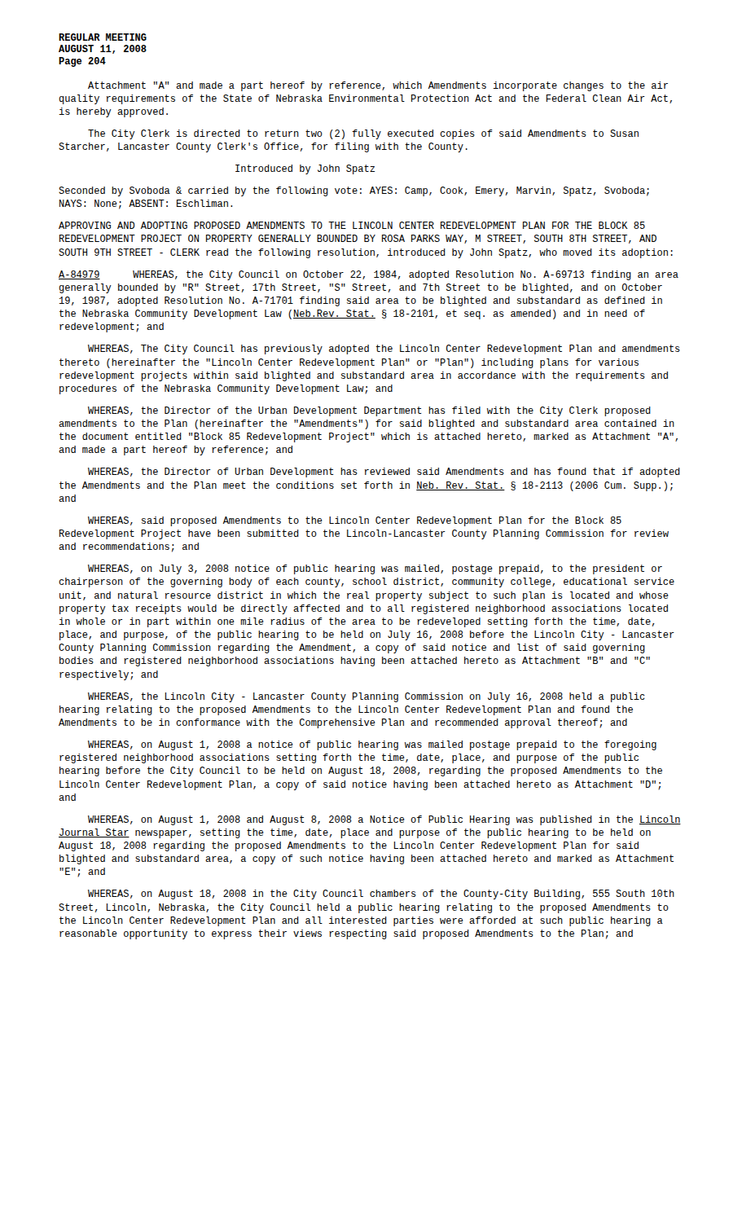REGULAR MEETING
AUGUST 11, 2008
Page 204
Attachment "A" and made a part hereof by reference, which Amendments incorporate changes to the air quality requirements of the State of Nebraska Environmental Protection Act and the Federal Clean Air Act, is hereby approved.
The City Clerk is directed to return two (2) fully executed copies of said Amendments to Susan Starcher, Lancaster County Clerk's Office, for filing with the County.
Introduced by John Spatz
Seconded by Svoboda & carried by the following vote: AYES: Camp, Cook, Emery, Marvin, Spatz, Svoboda; NAYS: None; ABSENT: Eschliman.
APPROVING AND ADOPTING PROPOSED AMENDMENTS TO THE LINCOLN CENTER REDEVELOPMENT PLAN FOR THE BLOCK 85 REDEVELOPMENT PROJECT ON PROPERTY GENERALLY BOUNDED BY ROSA PARKS WAY, M STREET, SOUTH 8TH STREET, AND SOUTH 9TH STREET - CLERK read the following resolution, introduced by John Spatz, who moved its adoption:
A-84979 WHEREAS, the City Council on October 22, 1984, adopted Resolution No. A-69713 finding an area generally bounded by "R" Street, 17th Street, "S" Street, and 7th Street to be blighted, and on October 19, 1987, adopted Resolution No. A-71701 finding said area to be blighted and substandard as defined in the Nebraska Community Development Law (Neb.Rev. Stat. § 18-2101, et seq. as amended) and in need of redevelopment; and
WHEREAS, The City Council has previously adopted the Lincoln Center Redevelopment Plan and amendments thereto (hereinafter the "Lincoln Center Redevelopment Plan" or "Plan") including plans for various redevelopment projects within said blighted and substandard area in accordance with the requirements and procedures of the Nebraska Community Development Law; and
WHEREAS, the Director of the Urban Development Department has filed with the City Clerk proposed amendments to the Plan (hereinafter the "Amendments") for said blighted and substandard area contained in the document entitled "Block 85 Redevelopment Project" which is attached hereto, marked as Attachment "A", and made a part hereof by reference; and
WHEREAS, the Director of Urban Development has reviewed said Amendments and has found that if adopted the Amendments and the Plan meet the conditions set forth in Neb. Rev. Stat. § 18-2113 (2006 Cum. Supp.); and
WHEREAS, said proposed Amendments to the Lincoln Center Redevelopment Plan for the Block 85 Redevelopment Project have been submitted to the Lincoln-Lancaster County Planning Commission for review and recommendations; and
WHEREAS, on July 3, 2008 notice of public hearing was mailed, postage prepaid, to the president or chairperson of the governing body of each county, school district, community college, educational service unit, and natural resource district in which the real property subject to such plan is located and whose property tax receipts would be directly affected and to all registered neighborhood associations located in whole or in part within one mile radius of the area to be redeveloped setting forth the time, date, place, and purpose, of the public hearing to be held on July 16, 2008 before the Lincoln City - Lancaster County Planning Commission regarding the Amendment, a copy of said notice and list of said governing bodies and registered neighborhood associations having been attached hereto as Attachment "B" and "C" respectively; and
WHEREAS, the Lincoln City - Lancaster County Planning Commission on July 16, 2008 held a public hearing relating to the proposed Amendments to the Lincoln Center Redevelopment Plan and found the Amendments to be in conformance with the Comprehensive Plan and recommended approval thereof; and
WHEREAS, on August 1, 2008 a notice of public hearing was mailed postage prepaid to the foregoing registered neighborhood associations setting forth the time, date, place, and purpose of the public hearing before the City Council to be held on August 18, 2008, regarding the proposed Amendments to the Lincoln Center Redevelopment Plan, a copy of said notice having been attached hereto as Attachment "D"; and
WHEREAS, on August 1, 2008 and August 8, 2008 a Notice of Public Hearing was published in the Lincoln Journal Star newspaper, setting the time, date, place and purpose of the public hearing to be held on August 18, 2008 regarding the proposed Amendments to the Lincoln Center Redevelopment Plan for said blighted and substandard area, a copy of such notice having been attached hereto and marked as Attachment "E"; and
WHEREAS, on August 18, 2008 in the City Council chambers of the County-City Building, 555 South 10th Street, Lincoln, Nebraska, the City Council held a public hearing relating to the proposed Amendments to the Lincoln Center Redevelopment Plan and all interested parties were afforded at such public hearing a reasonable opportunity to express their views respecting said proposed Amendments to the Plan; and